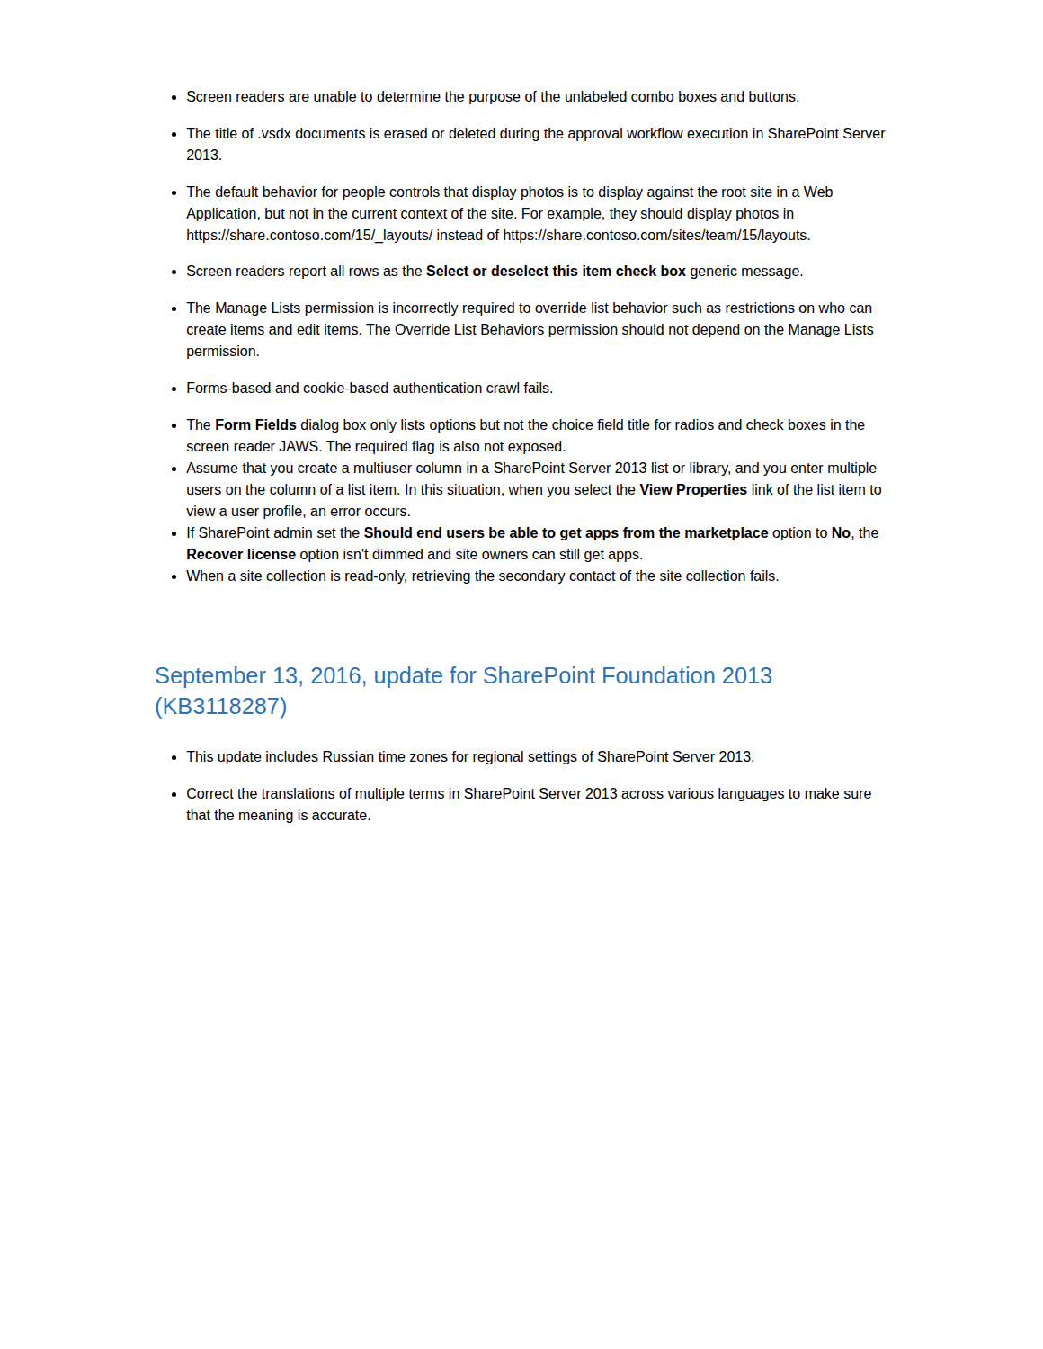Screen readers are unable to determine the purpose of the unlabeled combo boxes and buttons.
The title of .vsdx documents is erased or deleted during the approval workflow execution in SharePoint Server 2013.
The default behavior for people controls that display photos is to display against the root site in a Web Application, but not in the current context of the site. For example, they should display photos in https://share.contoso.com/15/_layouts/ instead of https://share.contoso.com/sites/team/15/layouts.
Screen readers report all rows as the Select or deselect this item check box generic message.
The Manage Lists permission is incorrectly required to override list behavior such as restrictions on who can create items and edit items. The Override List Behaviors permission should not depend on the Manage Lists permission.
Forms-based and cookie-based authentication crawl fails.
The Form Fields dialog box only lists options but not the choice field title for radios and check boxes in the screen reader JAWS. The required flag is also not exposed.
Assume that you create a multiuser column in a SharePoint Server 2013 list or library, and you enter multiple users on the column of a list item. In this situation, when you select the View Properties link of the list item to view a user profile, an error occurs.
If SharePoint admin set the Should end users be able to get apps from the marketplace option to No, the Recover license option isn't dimmed and site owners can still get apps.
When a site collection is read-only, retrieving the secondary contact of the site collection fails.
September 13, 2016, update for SharePoint Foundation 2013 (KB3118287)
This update includes Russian time zones for regional settings of SharePoint Server 2013.
Correct the translations of multiple terms in SharePoint Server 2013 across various languages to make sure that the meaning is accurate.